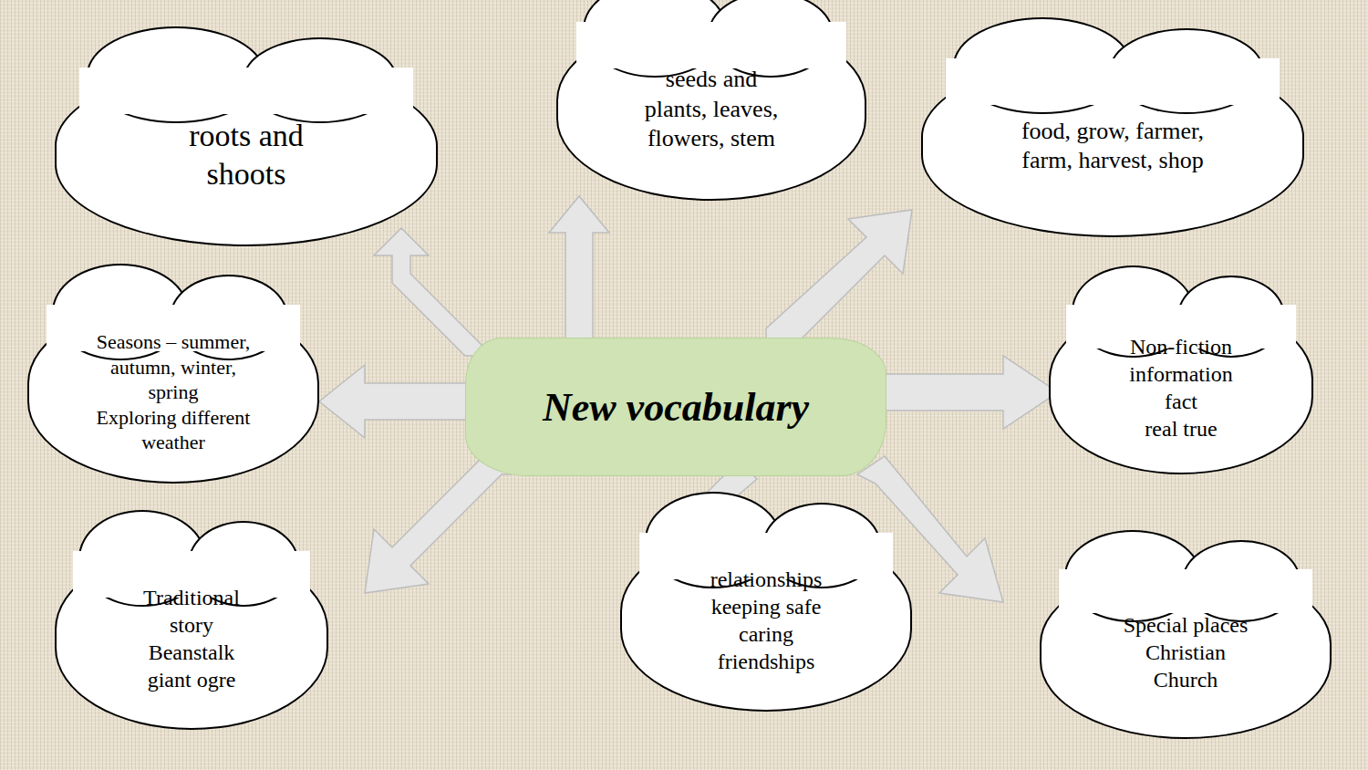roots and
shoots
seeds and
plants, leaves,
flowers, stem
food, grow, farmer,
farm, harvest, shop
Seasons – summer,
autumn, winter,
spring
Exploring different
weather
Non-fiction
information
fact
real true
Traditional
story
Beanstalk
giant ogre
relationships
keeping safe
caring
friendships
Special places
Christian
Church
New vocabulary